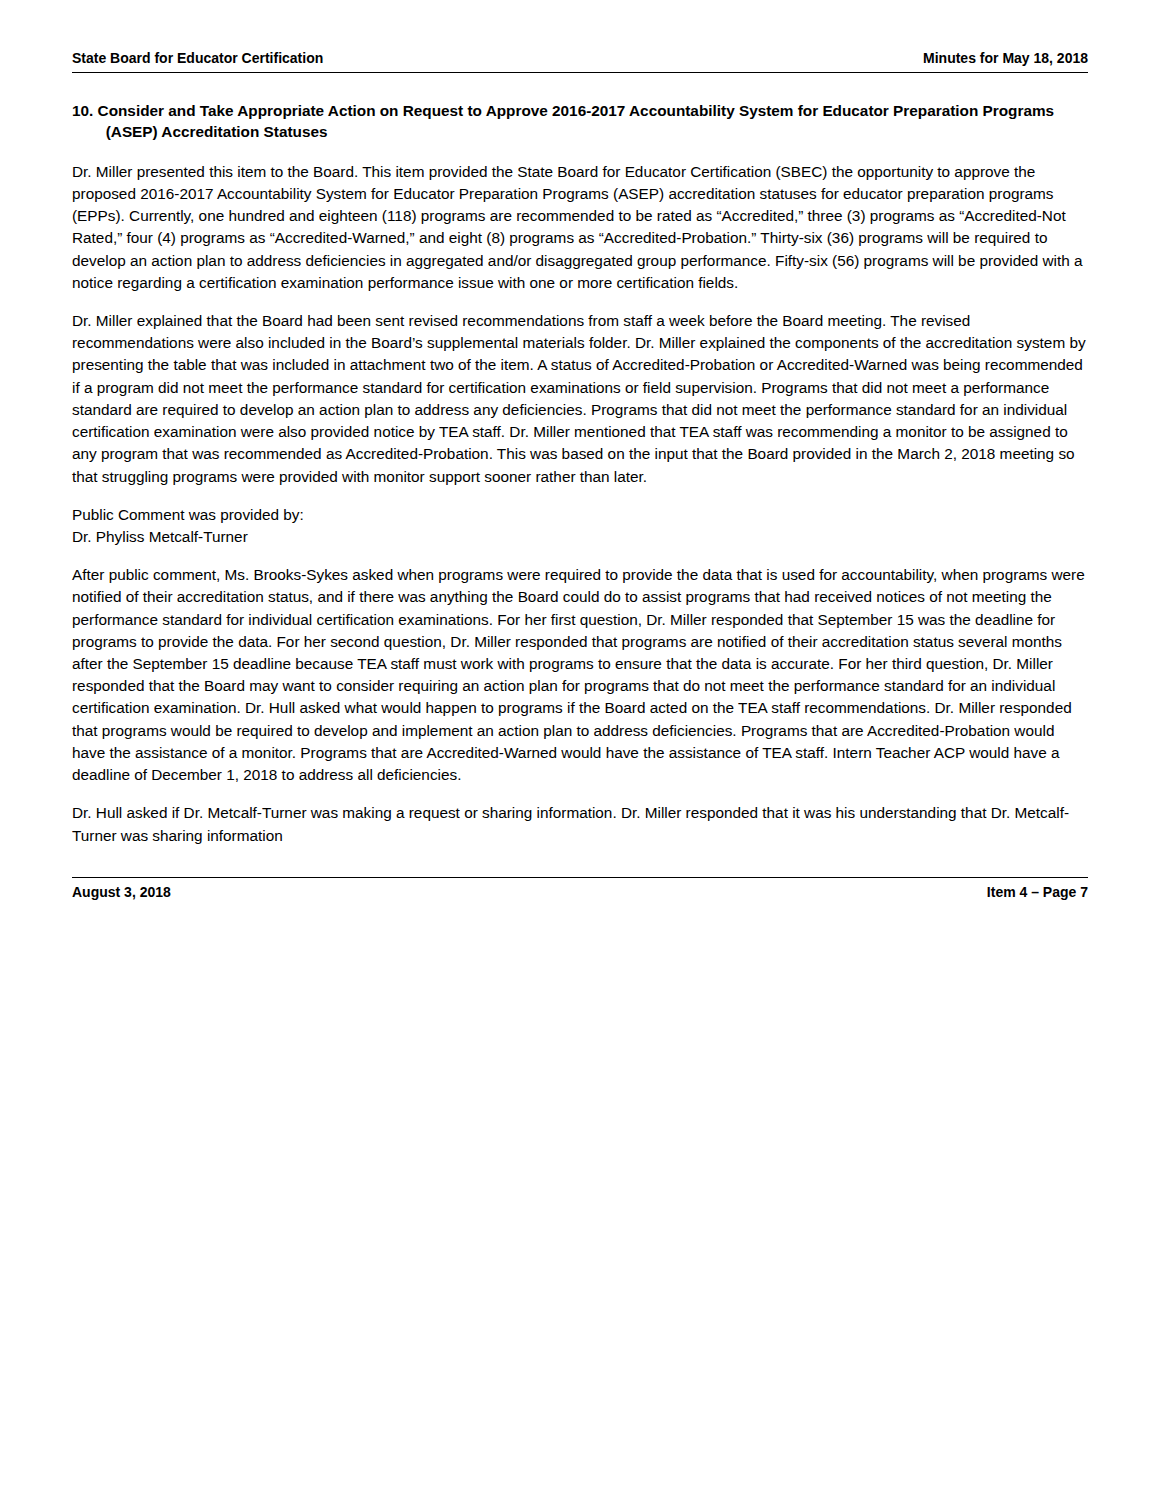State Board for Educator Certification Minutes for May 18, 2018
10. Consider and Take Appropriate Action on Request to Approve 2016-2017 Accountability System for Educator Preparation Programs (ASEP) Accreditation Statuses
Dr. Miller presented this item to the Board. This item provided the State Board for Educator Certification (SBEC) the opportunity to approve the proposed 2016-2017 Accountability System for Educator Preparation Programs (ASEP) accreditation statuses for educator preparation programs (EPPs). Currently, one hundred and eighteen (118) programs are recommended to be rated as “Accredited,” three (3) programs as “Accredited-Not Rated,” four (4) programs as “Accredited-Warned,” and eight (8) programs as “Accredited-Probation.” Thirty-six (36) programs will be required to develop an action plan to address deficiencies in aggregated and/or disaggregated group performance. Fifty-six (56) programs will be provided with a notice regarding a certification examination performance issue with one or more certification fields.
Dr. Miller explained that the Board had been sent revised recommendations from staff a week before the Board meeting. The revised recommendations were also included in the Board’s supplemental materials folder. Dr. Miller explained the components of the accreditation system by presenting the table that was included in attachment two of the item. A status of Accredited-Probation or Accredited-Warned was being recommended if a program did not meet the performance standard for certification examinations or field supervision. Programs that did not meet a performance standard are required to develop an action plan to address any deficiencies. Programs that did not meet the performance standard for an individual certification examination were also provided notice by TEA staff. Dr. Miller mentioned that TEA staff was recommending a monitor to be assigned to any program that was recommended as Accredited-Probation. This was based on the input that the Board provided in the March 2, 2018 meeting so that struggling programs were provided with monitor support sooner rather than later.
Public Comment was provided by:
Dr. Phyliss Metcalf-Turner
After public comment, Ms. Brooks-Sykes asked when programs were required to provide the data that is used for accountability, when programs were notified of their accreditation status, and if there was anything the Board could do to assist programs that had received notices of not meeting the performance standard for individual certification examinations. For her first question, Dr. Miller responded that September 15 was the deadline for programs to provide the data. For her second question, Dr. Miller responded that programs are notified of their accreditation status several months after the September 15 deadline because TEA staff must work with programs to ensure that the data is accurate. For her third question, Dr. Miller responded that the Board may want to consider requiring an action plan for programs that do not meet the performance standard for an individual certification examination. Dr. Hull asked what would happen to programs if the Board acted on the TEA staff recommendations. Dr. Miller responded that programs would be required to develop and implement an action plan to address deficiencies. Programs that are Accredited-Probation would have the assistance of a monitor. Programs that are Accredited-Warned would have the assistance of TEA staff. Intern Teacher ACP would have a deadline of December 1, 2018 to address all deficiencies.
Dr. Hull asked if Dr. Metcalf-Turner was making a request or sharing information. Dr. Miller responded that it was his understanding that Dr. Metcalf-Turner was sharing information
August 3, 2018 Item 4 – Page 7